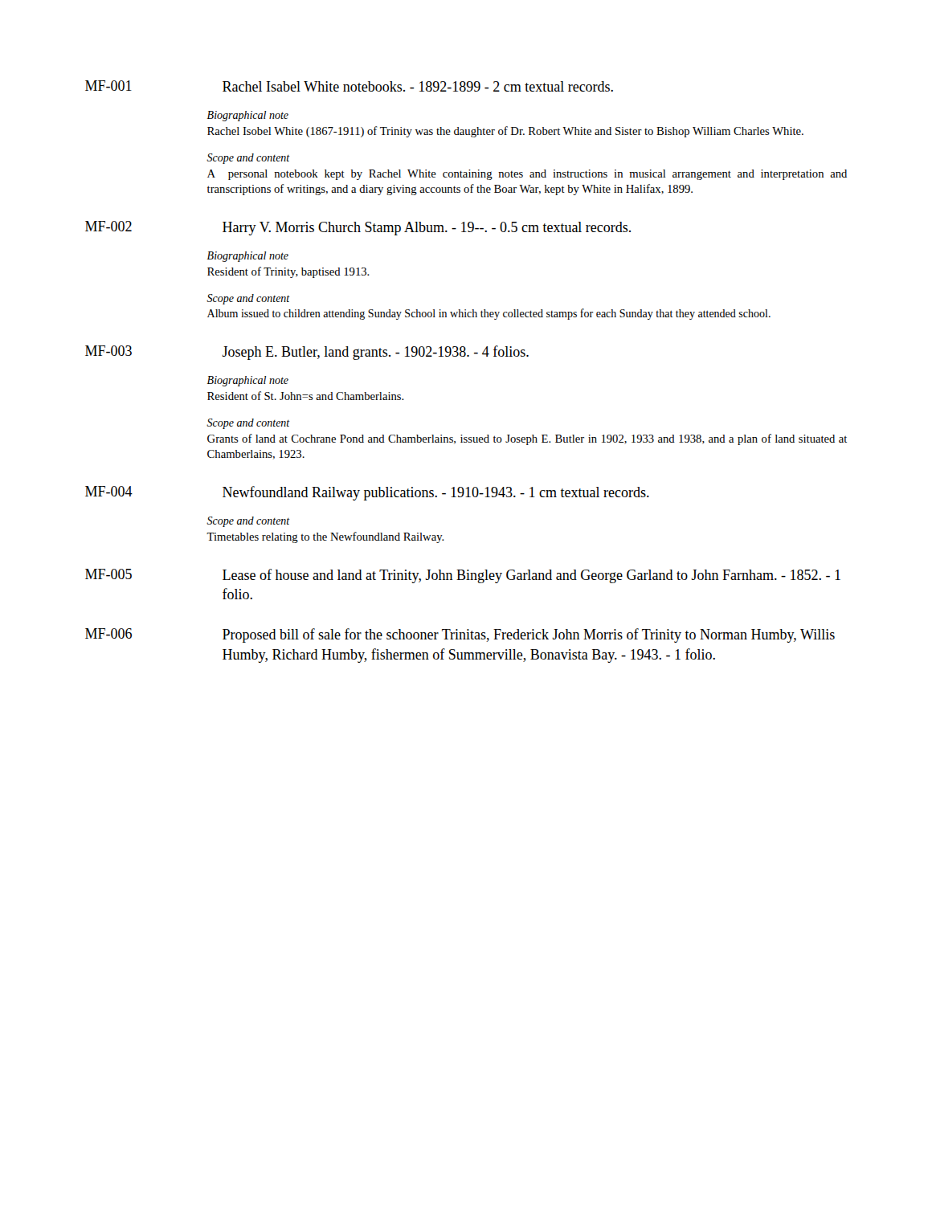MF-001
Rachel Isabel White notebooks. - 1892-1899 - 2 cm textual records.
Biographical note
Rachel Isobel White (1867-1911) of Trinity was the daughter of Dr. Robert White and Sister to Bishop William Charles White.
Scope and content
A personal notebook kept by Rachel White containing notes and instructions in musical arrangement and interpretation and transcriptions of writings, and a diary giving accounts of the Boar War, kept by White in Halifax, 1899.
MF-002
Harry V. Morris Church Stamp Album. - 19--. - 0.5 cm textual records.
Biographical note
Resident of Trinity, baptised 1913.
Scope and content
Album issued to children attending Sunday School in which they collected stamps for each Sunday that they attended school.
MF-003
Joseph E. Butler, land grants. - 1902-1938. - 4 folios.
Biographical note
Resident of St. John=s and Chamberlains.
Scope and content
Grants of land at Cochrane Pond and Chamberlains, issued to Joseph E. Butler in 1902, 1933 and 1938, and a plan of land situated at Chamberlains, 1923.
MF-004
Newfoundland Railway publications. - 1910-1943. - 1 cm textual records.
Scope and content
Timetables relating to the Newfoundland Railway.
MF-005
Lease of house and land at Trinity, John Bingley Garland and George Garland to John Farnham. - 1852. - 1 folio.
MF-006
Proposed bill of sale for the schooner Trinitas, Frederick John Morris of Trinity to Norman Humby, Willis Humby, Richard Humby, fishermen of Summerville, Bonavista Bay. - 1943. - 1 folio.